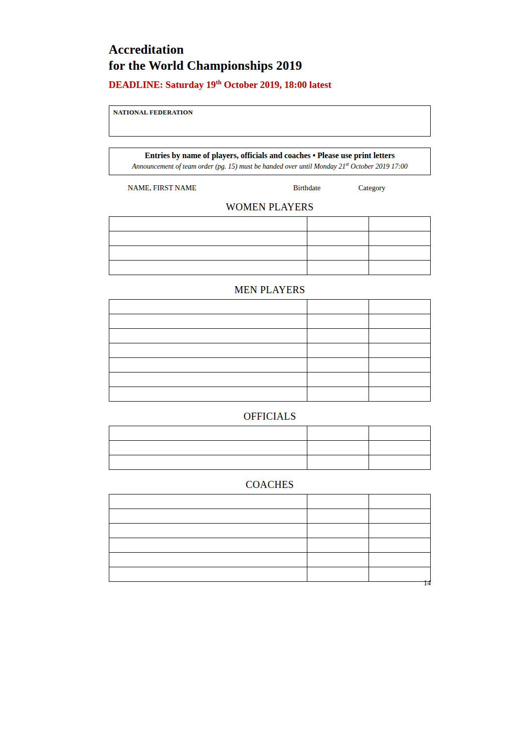Accreditation
for the World Championships 2019
DEADLINE: Saturday 19th October 2019, 18:00 latest
NATIONAL FEDERATION
Entries by name of players, officials and coaches • Please use print letters
Announcement of team order (pg. 15) must be handed over until Monday 21st October 2019 17:00
NAME, FIRST NAME
Birthdate
Category
WOMEN PLAYERS
MEN PLAYERS
OFFICIALS
COACHES
14